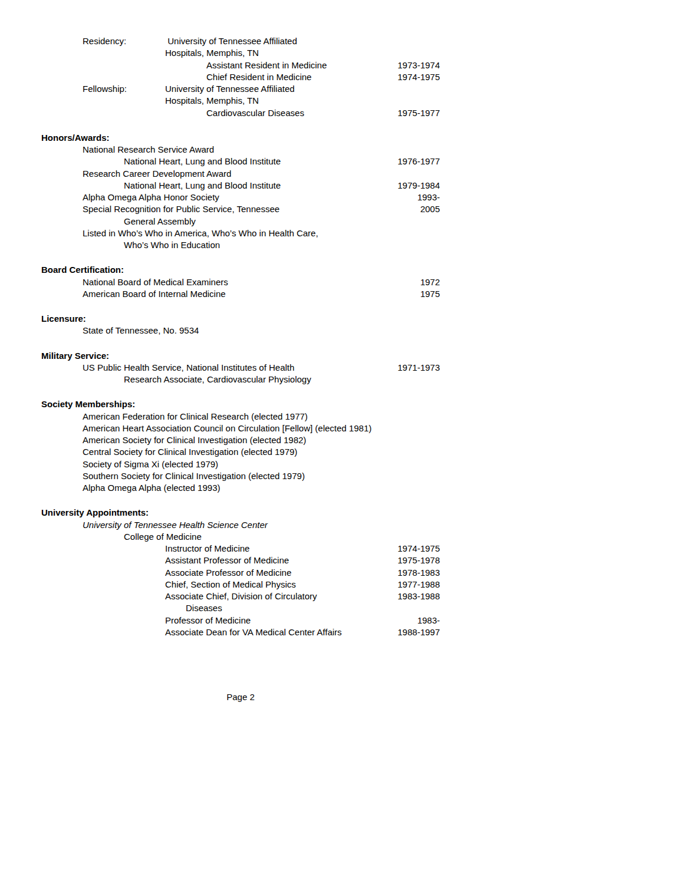Residency: University of Tennessee Affiliated
Hospitals, Memphis, TN
Assistant Resident in Medicine 1973-1974
Chief Resident in Medicine 1974-1975
Fellowship: University of Tennessee Affiliated
Hospitals, Memphis, TN
Cardiovascular Diseases 1975-1977
Honors/Awards:
National Research Service Award
National Heart, Lung and Blood Institute 1976-1977
Research Career Development Award
National Heart, Lung and Blood Institute 1979-1984
Alpha Omega Alpha Honor Society 1993-
Special Recognition for Public Service, Tennessee 2005
General Assembly
Listed in Who’s Who in America, Who’s Who in Health Care,
Who’s Who in Education
Board Certification:
National Board of Medical Examiners 1972
American Board of Internal Medicine 1975
Licensure:
State of Tennessee, No. 9534
Military Service:
US Public Health Service, National Institutes of Health 1971-1973
Research Associate, Cardiovascular Physiology
Society Memberships:
American Federation for Clinical Research (elected 1977)
American Heart Association Council on Circulation [Fellow] (elected 1981)
American Society for Clinical Investigation (elected 1982)
Central Society for Clinical Investigation (elected 1979)
Society of Sigma Xi (elected 1979)
Southern Society for Clinical Investigation (elected 1979)
Alpha Omega Alpha (elected 1993)
University Appointments:
University of Tennessee Health Science Center
College of Medicine
Instructor of Medicine 1974-1975
Assistant Professor of Medicine 1975-1978
Associate Professor of Medicine 1978-1983
Chief, Section of Medical Physics 1977-1988
Associate Chief, Division of Circulatory 1983-1988
Diseases
Professor of Medicine 1983-
Associate Dean for VA Medical Center Affairs 1988-1997
Page 2